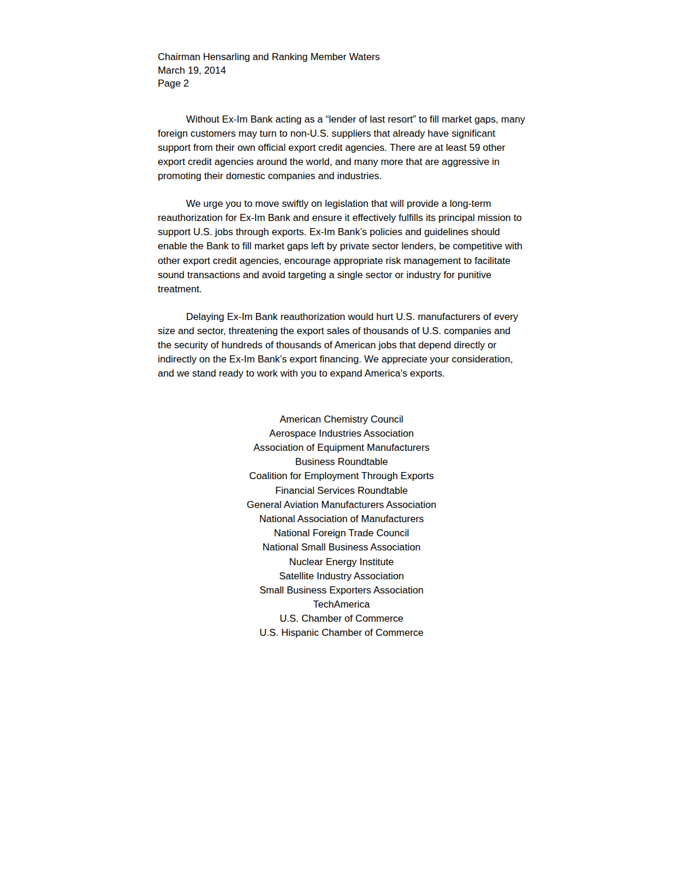Chairman Hensarling and Ranking Member Waters
March 19, 2014
Page 2
Without Ex-Im Bank acting as a “lender of last resort” to fill market gaps, many foreign customers may turn to non-U.S. suppliers that already have significant support from their own official export credit agencies. There are at least 59 other export credit agencies around the world, and many more that are aggressive in promoting their domestic companies and industries.
We urge you to move swiftly on legislation that will provide a long-term reauthorization for Ex-Im Bank and ensure it effectively fulfills its principal mission to support U.S. jobs through exports. Ex-Im Bank’s policies and guidelines should enable the Bank to fill market gaps left by private sector lenders, be competitive with other export credit agencies, encourage appropriate risk management to facilitate sound transactions and avoid targeting a single sector or industry for punitive treatment.
Delaying Ex-Im Bank reauthorization would hurt U.S. manufacturers of every size and sector, threatening the export sales of thousands of U.S. companies and the security of hundreds of thousands of American jobs that depend directly or indirectly on the Ex-Im Bank’s export financing. We appreciate your consideration, and we stand ready to work with you to expand America’s exports.
American Chemistry Council
Aerospace Industries Association
Association of Equipment Manufacturers
Business Roundtable
Coalition for Employment Through Exports
Financial Services Roundtable
General Aviation Manufacturers Association
National Association of Manufacturers
National Foreign Trade Council
National Small Business Association
Nuclear Energy Institute
Satellite Industry Association
Small Business Exporters Association
TechAmerica
U.S. Chamber of Commerce
U.S. Hispanic Chamber of Commerce